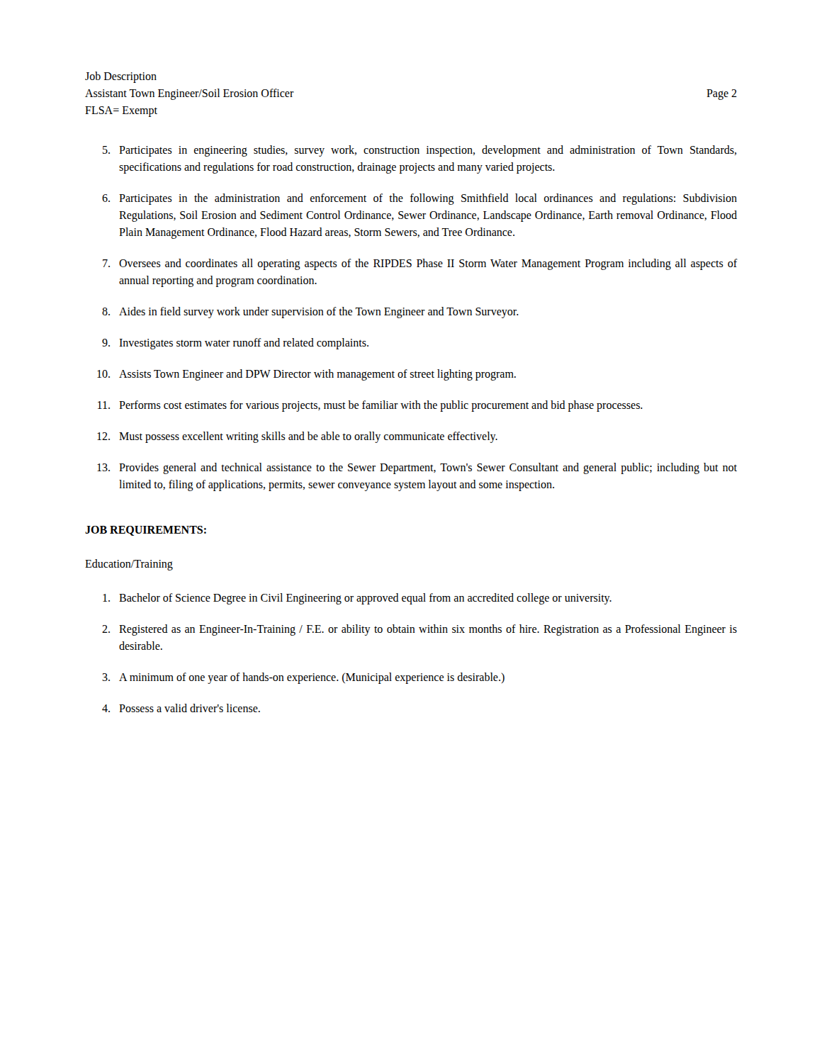Job Description
Assistant Town Engineer/Soil Erosion Officer Page 2
FLSA= Exempt
Participates in engineering studies, survey work, construction inspection, development and administration of Town Standards, specifications and regulations for road construction, drainage projects and many varied projects.
Participates in the administration and enforcement of the following Smithfield local ordinances and regulations: Subdivision Regulations, Soil Erosion and Sediment Control Ordinance, Sewer Ordinance, Landscape Ordinance, Earth removal Ordinance, Flood Plain Management Ordinance, Flood Hazard areas, Storm Sewers, and Tree Ordinance.
Oversees and coordinates all operating aspects of the RIPDES Phase II Storm Water Management Program including all aspects of annual reporting and program coordination.
Aides in field survey work under supervision of the Town Engineer and Town Surveyor.
Investigates storm water runoff and related complaints.
Assists Town Engineer and DPW Director with management of street lighting program.
Performs cost estimates for various projects, must be familiar with the public procurement and bid phase processes.
Must possess excellent writing skills and be able to orally communicate effectively.
Provides general and technical assistance to the Sewer Department, Town's Sewer Consultant and general public; including but not limited to, filing of applications, permits, sewer conveyance system layout and some inspection.
Job Requirements:
Education/Training
Bachelor of Science Degree in Civil Engineering or approved equal from an accredited college or university.
Registered as an Engineer-In-Training / F.E. or ability to obtain within six months of hire. Registration as a Professional Engineer is desirable.
A minimum of one year of hands-on experience. (Municipal experience is desirable.)
Possess a valid driver's license.